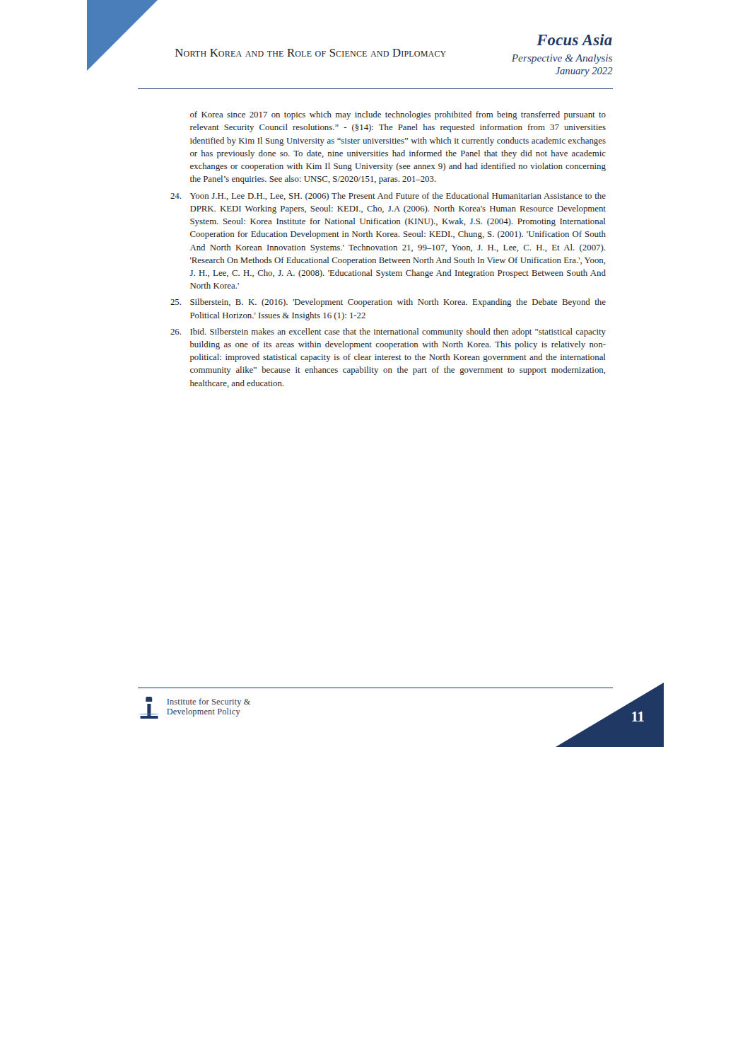North Korea and the Role of Science and Diplomacy
Focus Asia
Perspective & Analysis
January 2022
of Korea since 2017 on topics which may include technologies prohibited from being transferred pursuant to relevant Security Council resolutions.” - (§14): The Panel has requested information from 37 universities identified by Kim Il Sung University as “sister universities” with which it currently conducts academic exchanges or has previously done so. To date, nine universities had informed the Panel that they did not have academic exchanges or cooperation with Kim Il Sung University (see annex 9) and had identified no violation concerning the Panel’s enquiries. See also: UNSC, S/2020/151, paras. 201–203.
24. Yoon J.H., Lee D.H., Lee, SH. (2006) The Present And Future of the Educational Humanitarian Assistance to the DPRK. KEDI Working Papers, Seoul: KEDI., Cho, J.A (2006). North Korea's Human Resource Development System. Seoul: Korea Institute for National Unification (KINU)., Kwak, J.S. (2004). Promoting International Cooperation for Education Development in North Korea. Seoul: KEDI., Chung, S. (2001). 'Unification Of South And North Korean Innovation Systems.' Technovation 21, 99–107, Yoon, J. H., Lee, C. H., Et Al. (2007). 'Research On Methods Of Educational Cooperation Between North And South In View Of Unification Era.', Yoon, J. H., Lee, C. H., Cho, J. A. (2008). 'Educational System Change And Integration Prospect Between South And North Korea.'
25. Silberstein, B. K. (2016). 'Development Cooperation with North Korea. Expanding the Debate Beyond the Political Horizon.' Issues & Insights 16 (1): 1-22
26. Ibid. Silberstein makes an excellent case that the international community should then adopt "statistical capacity building as one of its areas within development cooperation with North Korea. This policy is relatively non-political: improved statistical capacity is of clear interest to the North Korean government and the international community alike" because it enhances capability on the part of the government to support modernization, healthcare, and education.
Institute for Security &
Development Policy
11